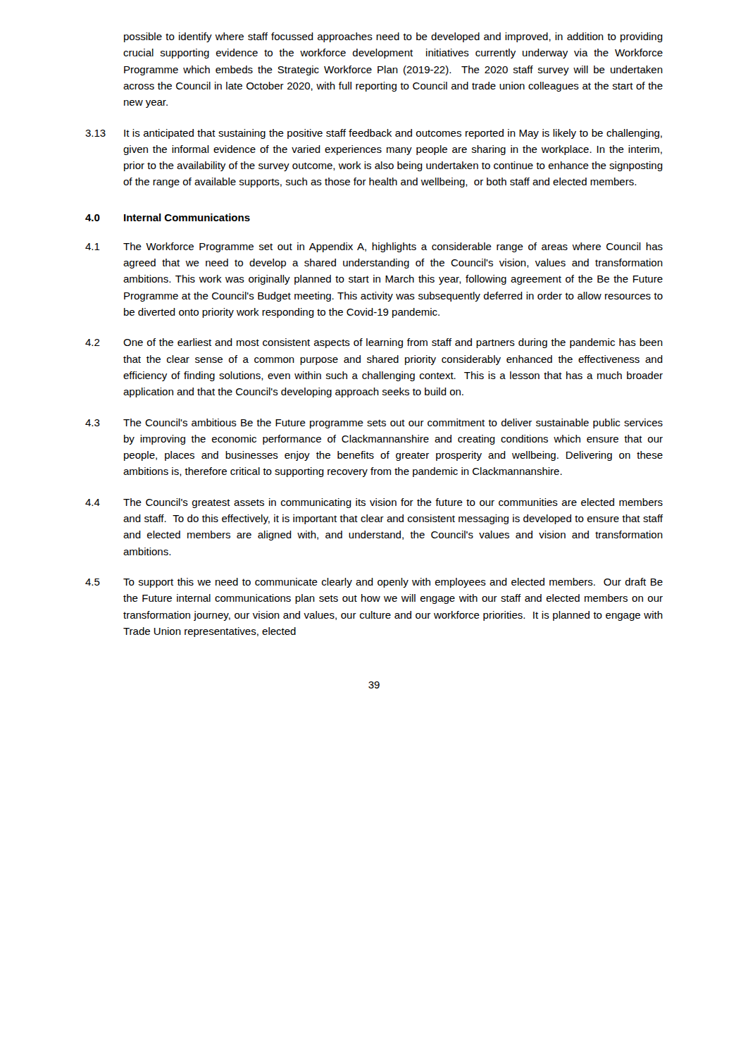possible to identify where staff focussed approaches need to be developed and improved, in addition to providing crucial supporting evidence to the workforce development initiatives currently underway via the Workforce Programme which embeds the Strategic Workforce Plan (2019-22). The 2020 staff survey will be undertaken across the Council in late October 2020, with full reporting to Council and trade union colleagues at the start of the new year.
3.13
It is anticipated that sustaining the positive staff feedback and outcomes reported in May is likely to be challenging, given the informal evidence of the varied experiences many people are sharing in the workplace. In the interim, prior to the availability of the survey outcome, work is also being undertaken to continue to enhance the signposting of the range of available supports, such as those for health and wellbeing, or both staff and elected members.
4.0 Internal Communications
4.1
The Workforce Programme set out in Appendix A, highlights a considerable range of areas where Council has agreed that we need to develop a shared understanding of the Council's vision, values and transformation ambitions. This work was originally planned to start in March this year, following agreement of the Be the Future Programme at the Council's Budget meeting. This activity was subsequently deferred in order to allow resources to be diverted onto priority work responding to the Covid-19 pandemic.
4.2
One of the earliest and most consistent aspects of learning from staff and partners during the pandemic has been that the clear sense of a common purpose and shared priority considerably enhanced the effectiveness and efficiency of finding solutions, even within such a challenging context. This is a lesson that has a much broader application and that the Council's developing approach seeks to build on.
4.3
The Council's ambitious Be the Future programme sets out our commitment to deliver sustainable public services by improving the economic performance of Clackmannanshire and creating conditions which ensure that our people, places and businesses enjoy the benefits of greater prosperity and wellbeing. Delivering on these ambitions is, therefore critical to supporting recovery from the pandemic in Clackmannanshire.
4.4
The Council's greatest assets in communicating its vision for the future to our communities are elected members and staff. To do this effectively, it is important that clear and consistent messaging is developed to ensure that staff and elected members are aligned with, and understand, the Council's values and vision and transformation ambitions.
4.5
To support this we need to communicate clearly and openly with employees and elected members. Our draft Be the Future internal communications plan sets out how we will engage with our staff and elected members on our transformation journey, our vision and values, our culture and our workforce priorities. It is planned to engage with Trade Union representatives, elected
39